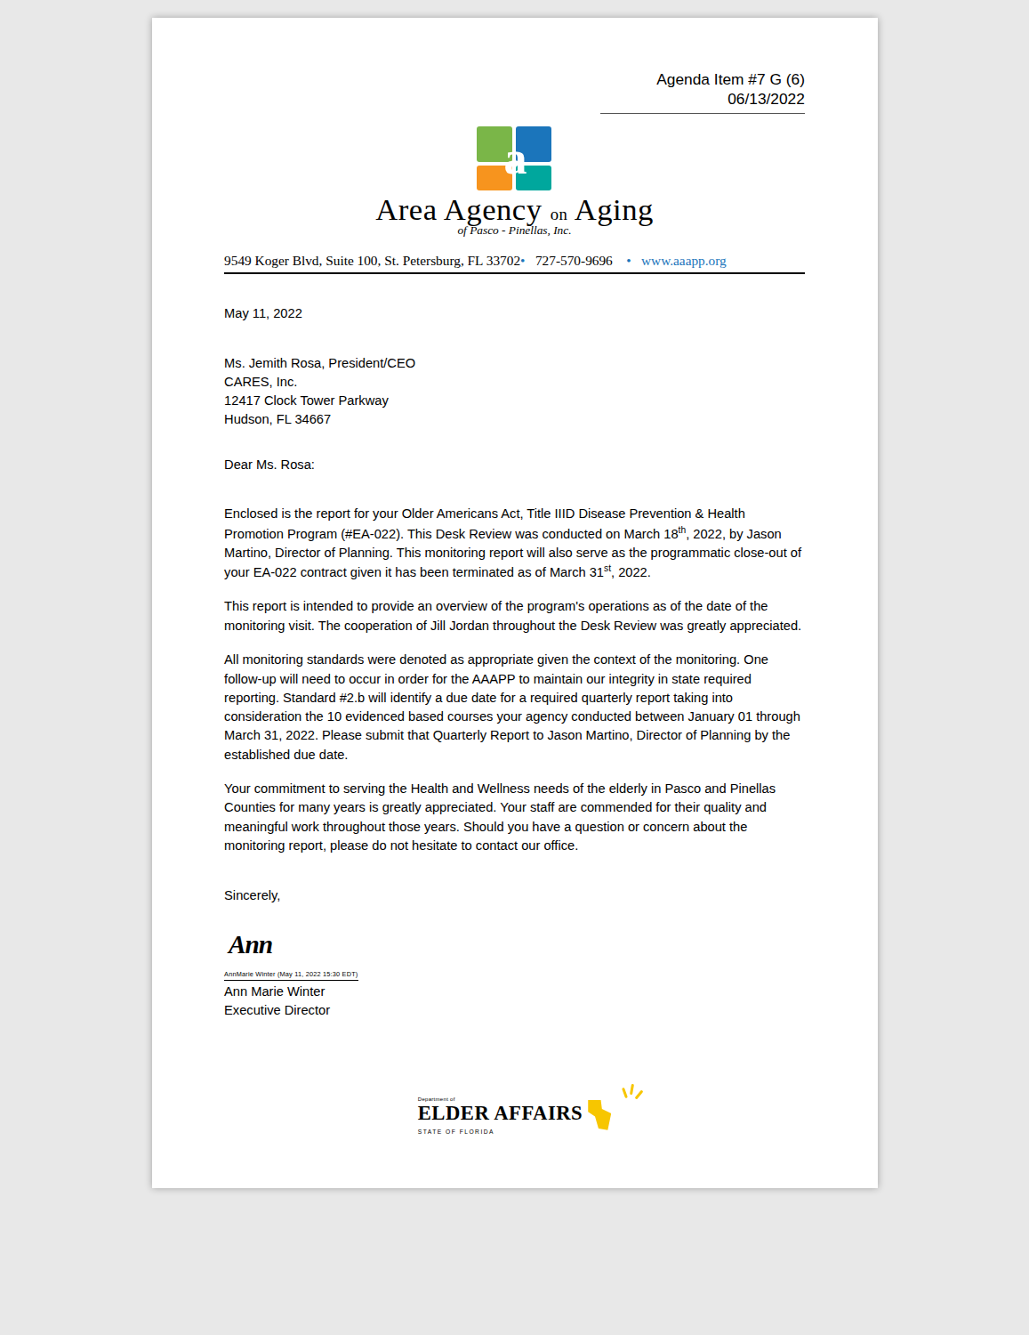Agenda Item #7 G (6)
06/13/2022
a
Area Agency on Aging
of Pasco - Pinellas, Inc.
9549 Koger Blvd, Suite 100, St. Petersburg, FL 33702• 727-570-9696 • www.aaapp.org
May 11, 2022
Ms. Jemith Rosa, President/CEO
CARES, Inc.
12417 Clock Tower Parkway
Hudson, FL 34667
Dear Ms. Rosa:
Enclosed is the report for your Older Americans Act, Title IIID Disease Prevention & Health Promotion Program (#EA-022). This Desk Review was conducted on March 18th, 2022, by Jason Martino, Director of Planning. This monitoring report will also serve as the programmatic close-out of your EA-022 contract given it has been terminated as of March 31st, 2022.
This report is intended to provide an overview of the program's operations as of the date of the monitoring visit. The cooperation of Jill Jordan throughout the Desk Review was greatly appreciated.
All monitoring standards were denoted as appropriate given the context of the monitoring. One follow-up will need to occur in order for the AAAPP to maintain our integrity in state required reporting. Standard #2.b will identify a due date for a required quarterly report taking into consideration the 10 evidenced based courses your agency conducted between January 01 through March 31, 2022. Please submit that Quarterly Report to Jason Martino, Director of Planning by the established due date.
Your commitment to serving the Health and Wellness needs of the elderly in Pasco and Pinellas Counties for many years is greatly appreciated. Your staff are commended for their quality and meaningful work throughout those years. Should you have a question or concern about the monitoring report, please do not hesitate to contact our office.
Sincerely,
 Ann
AnnMarie Winter (May 11, 2022 15:30 EDT)
Ann Marie Winter
Executive Director
Department of
ELDER AFFAIRS
STATE OF FLORIDA